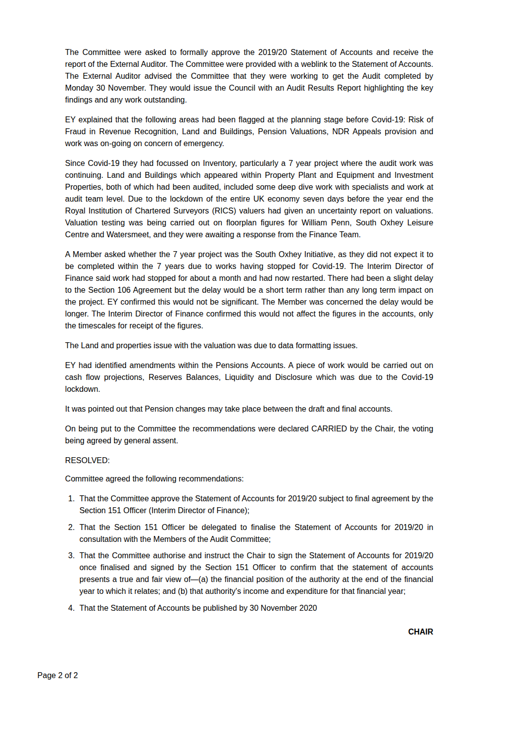The Committee were asked to formally approve the 2019/20 Statement of Accounts and receive the report of the External Auditor. The Committee were provided with a weblink to the Statement of Accounts. The External Auditor advised the Committee that they were working to get the Audit completed by Monday 30 November. They would issue the Council with an Audit Results Report highlighting the key findings and any work outstanding.
EY explained that the following areas had been flagged at the planning stage before Covid-19: Risk of Fraud in Revenue Recognition, Land and Buildings, Pension Valuations, NDR Appeals provision and work was on-going on concern of emergency.
Since Covid-19 they had focussed on Inventory, particularly a 7 year project where the audit work was continuing. Land and Buildings which appeared within Property Plant and Equipment and Investment Properties, both of which had been audited, included some deep dive work with specialists and work at audit team level. Due to the lockdown of the entire UK economy seven days before the year end the Royal Institution of Chartered Surveyors (RICS) valuers had given an uncertainty report on valuations. Valuation testing was being carried out on floorplan figures for William Penn, South Oxhey Leisure Centre and Watersmeet, and they were awaiting a response from the Finance Team.
A Member asked whether the 7 year project was the South Oxhey Initiative, as they did not expect it to be completed within the 7 years due to works having stopped for Covid-19. The Interim Director of Finance said work had stopped for about a month and had now restarted. There had been a slight delay to the Section 106 Agreement but the delay would be a short term rather than any long term impact on the project. EY confirmed this would not be significant. The Member was concerned the delay would be longer. The Interim Director of Finance confirmed this would not affect the figures in the accounts, only the timescales for receipt of the figures.
The Land and properties issue with the valuation was due to data formatting issues.
EY had identified amendments within the Pensions Accounts. A piece of work would be carried out on cash flow projections, Reserves Balances, Liquidity and Disclosure which was due to the Covid-19 lockdown.
It was pointed out that Pension changes may take place between the draft and final accounts.
On being put to the Committee the recommendations were declared CARRIED by the Chair, the voting being agreed by general assent.
RESOLVED:
Committee agreed the following recommendations:
That the Committee approve the Statement of Accounts for 2019/20 subject to final agreement by the Section 151 Officer (Interim Director of Finance);
That the Section 151 Officer be delegated to finalise the Statement of Accounts for 2019/20 in consultation with the Members of the Audit Committee;
That the Committee authorise and instruct the Chair to sign the Statement of Accounts for 2019/20 once finalised and signed by the Section 151 Officer to confirm that the statement of accounts presents a true and fair view of—(a) the financial position of the authority at the end of the financial year to which it relates; and (b) that authority's income and expenditure for that financial year;
That the Statement of Accounts be published by 30 November 2020
CHAIR
Page 2 of 2